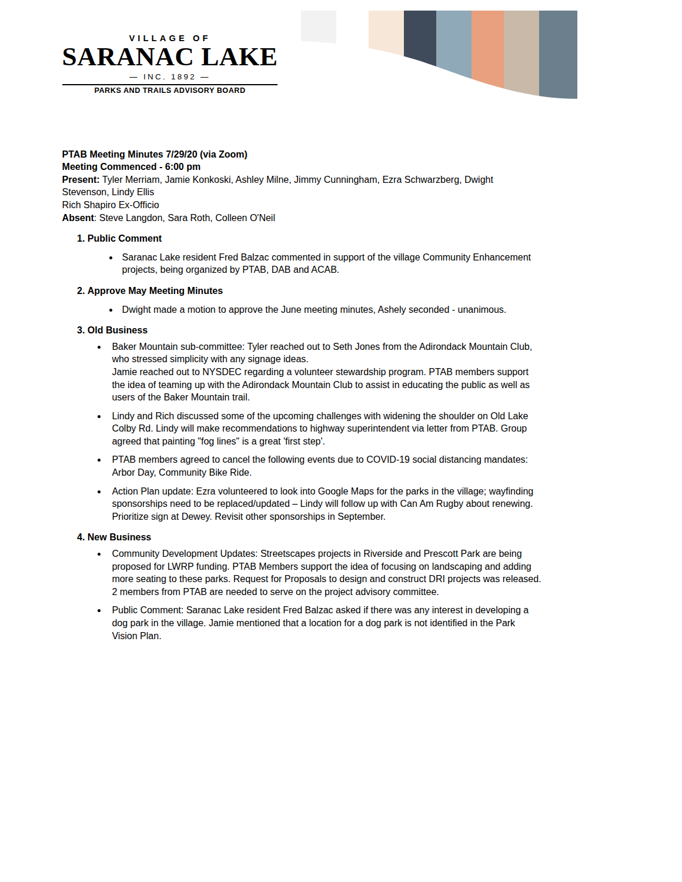VILLAGE OF
SARANAC LAKE
— INC. 1892 —
PARKS AND TRAILS ADVISORY BOARD
PTAB Meeting Minutes 7/29/20 (via Zoom)
Meeting Commenced - 6:00 pm
Present: Tyler Merriam, Jamie Konkoski, Ashley Milne, Jimmy Cunningham, Ezra Schwarzberg, Dwight Stevenson, Lindy Ellis
Rich Shapiro Ex-Officio
Absent: Steve Langdon, Sara Roth, Colleen O'Neil
Public Comment
Saranac Lake resident Fred Balzac commented in support of the village Community Enhancement projects, being organized by PTAB, DAB and ACAB.
Approve May Meeting Minutes
Dwight made a motion to approve the June meeting minutes, Ashely seconded - unanimous.
Old Business
Baker Mountain sub-committee: Tyler reached out to Seth Jones from the Adirondack Mountain Club, who stressed simplicity with any signage ideas. Jamie reached out to NYSDEC regarding a volunteer stewardship program. PTAB members support the idea of teaming up with the Adirondack Mountain Club to assist in educating the public as well as users of the Baker Mountain trail.
Lindy and Rich discussed some of the upcoming challenges with widening the shoulder on Old Lake Colby Rd. Lindy will make recommendations to highway superintendent via letter from PTAB. Group agreed that painting "fog lines" is a great 'first step'.
PTAB members agreed to cancel the following events due to COVID-19 social distancing mandates: Arbor Day, Community Bike Ride.
Action Plan update: Ezra volunteered to look into Google Maps for the parks in the village; wayfinding sponsorships need to be replaced/updated – Lindy will follow up with Can Am Rugby about renewing. Prioritize sign at Dewey. Revisit other sponsorships in September.
New Business
Community Development Updates: Streetscapes projects in Riverside and Prescott Park are being proposed for LWRP funding. PTAB Members support the idea of focusing on landscaping and adding more seating to these parks. Request for Proposals to design and construct DRI projects was released. 2 members from PTAB are needed to serve on the project advisory committee.
Public Comment: Saranac Lake resident Fred Balzac asked if there was any interest in developing a dog park in the village. Jamie mentioned that a location for a dog park is not identified in the Park Vision Plan.